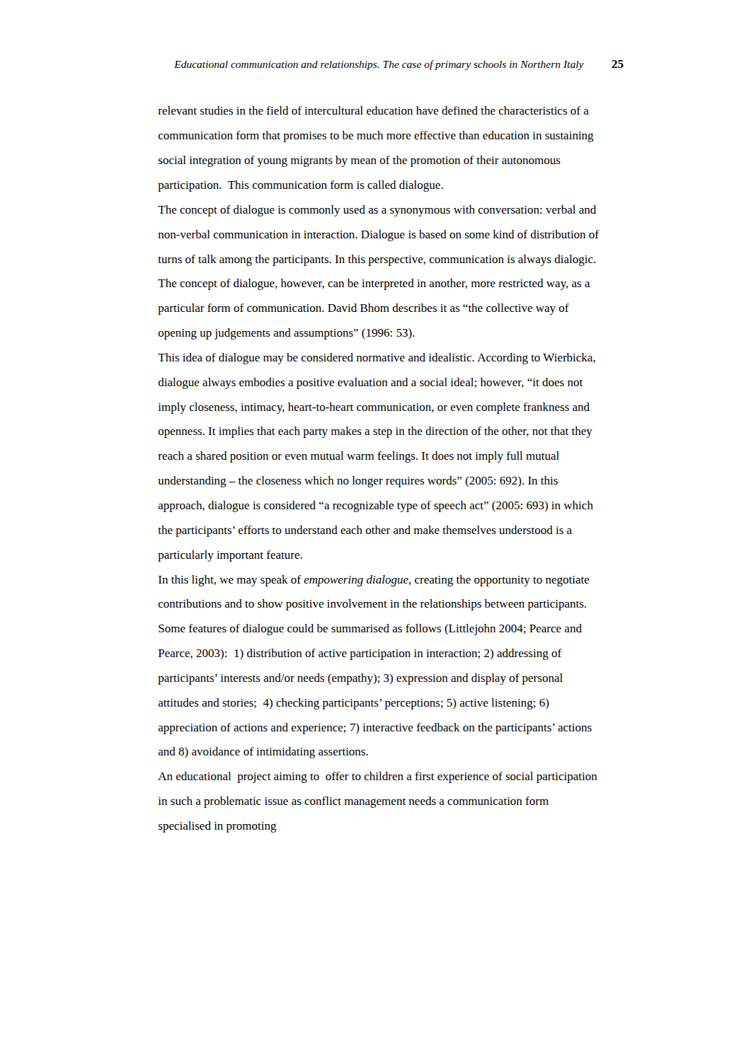Educational communication and relationships. The case of primary schools in Northern Italy 25
relevant studies in the field of intercultural education have defined the characteristics of a communication form that promises to be much more effective than education in sustaining social integration of young migrants by mean of the promotion of their autonomous participation. This communication form is called dialogue.
The concept of dialogue is commonly used as a synonymous with conversation: verbal and non-verbal communication in interaction. Dialogue is based on some kind of distribution of turns of talk among the participants. In this perspective, communication is always dialogic. The concept of dialogue, however, can be interpreted in another, more restricted way, as a particular form of communication. David Bhom describes it as “the collective way of opening up judgements and assumptions” (1996: 53).
This idea of dialogue may be considered normative and idealistic. According to Wierbicka, dialogue always embodies a positive evaluation and a social ideal; however, “it does not imply closeness, intimacy, heart-to-heart communication, or even complete frankness and openness. It implies that each party makes a step in the direction of the other, not that they reach a shared position or even mutual warm feelings. It does not imply full mutual understanding – the closeness which no longer requires words” (2005: 692). In this approach, dialogue is considered “a recognizable type of speech act” (2005: 693) in which the participants’ efforts to understand each other and make themselves understood is a particularly important feature.
In this light, we may speak of empowering dialogue, creating the opportunity to negotiate contributions and to show positive involvement in the relationships between participants.
Some features of dialogue could be summarised as follows (Littlejohn 2004; Pearce and Pearce, 2003): 1) distribution of active participation in interaction; 2) addressing of participants’ interests and/or needs (empathy); 3) expression and display of personal attitudes and stories; 4) checking participants’ perceptions; 5) active listening; 6) appreciation of actions and experience; 7) interactive feedback on the participants’ actions and 8) avoidance of intimidating assertions.
An educational project aiming to offer to children a first experience of social participation in such a problematic issue as conflict management needs a communication form specialised in promoting